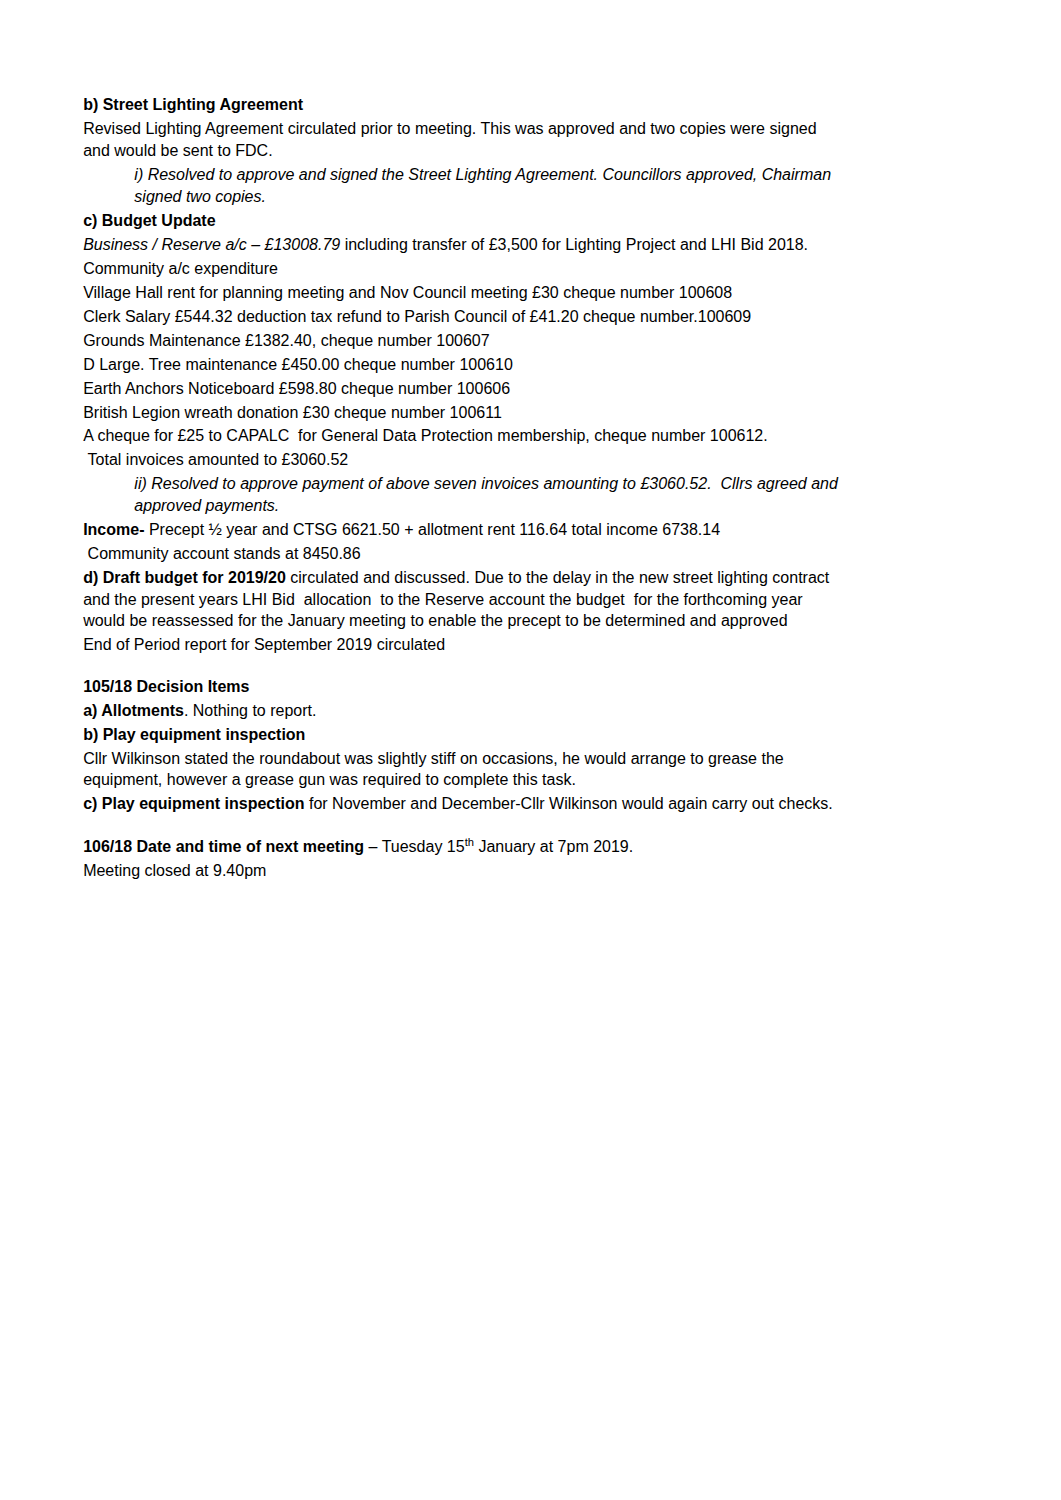b) Street Lighting Agreement
Revised Lighting Agreement circulated prior to meeting. This was approved and two copies were signed and would be sent to FDC.
i) Resolved to approve and signed the Street Lighting Agreement. Councillors approved, Chairman signed two copies.
c) Budget Update
Business / Reserve a/c – £13008.79 including transfer of £3,500 for Lighting Project and LHI Bid 2018.
Community a/c expenditure
Village Hall rent for planning meeting and Nov Council meeting £30 cheque number 100608
Clerk Salary £544.32 deduction tax refund to Parish Council of £41.20 cheque number.100609
Grounds Maintenance £1382.40, cheque number 100607
D Large. Tree maintenance £450.00 cheque number 100610
Earth Anchors Noticeboard £598.80 cheque number 100606
British Legion wreath donation £30 cheque number 100611
A cheque for £25 to CAPALC for General Data Protection membership, cheque number 100612.
Total invoices amounted to £3060.52
ii) Resolved to approve payment of above seven invoices amounting to £3060.52. Cllrs agreed and approved payments.
Income- Precept ½ year and CTSG 6621.50 + allotment rent 116.64 total income 6738.14
Community account stands at 8450.86
d) Draft budget for 2019/20 circulated and discussed. Due to the delay in the new street lighting contract and the present years LHI Bid allocation to the Reserve account the budget for the forthcoming year would be reassessed for the January meeting to enable the precept to be determined and approved
End of Period report for September 2019 circulated
105/18 Decision Items
a) Allotments. Nothing to report.
b) Play equipment inspection
Cllr Wilkinson stated the roundabout was slightly stiff on occasions, he would arrange to grease the equipment, however a grease gun was required to complete this task.
c) Play equipment inspection for November and December-Cllr Wilkinson would again carry out checks.
106/18 Date and time of next meeting – Tuesday 15th January at 7pm 2019.
Meeting closed at 9.40pm